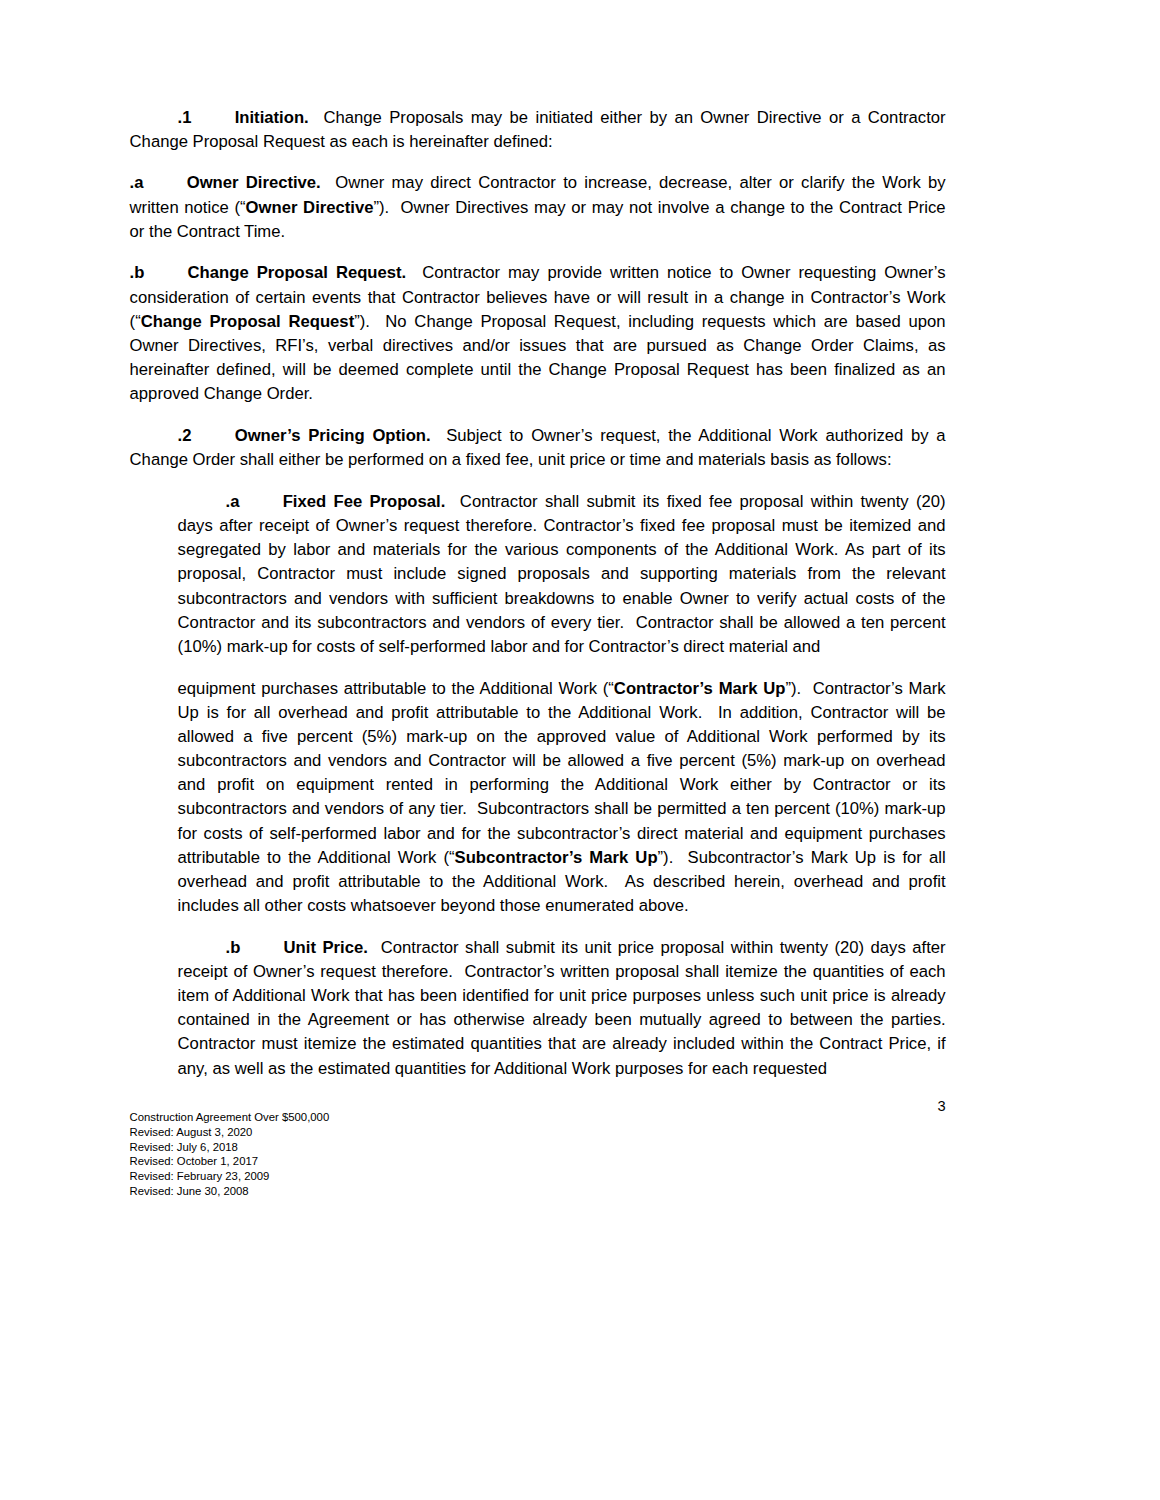.1 Initiation. Change Proposals may be initiated either by an Owner Directive or a Contractor Change Proposal Request as each is hereinafter defined:
.a Owner Directive. Owner may direct Contractor to increase, decrease, alter or clarify the Work by written notice (“Owner Directive”). Owner Directives may or may not involve a change to the Contract Price or the Contract Time.
.b Change Proposal Request. Contractor may provide written notice to Owner requesting Owner’s consideration of certain events that Contractor believes have or will result in a change in Contractor’s Work (“Change Proposal Request”). No Change Proposal Request, including requests which are based upon Owner Directives, RFI’s, verbal directives and/or issues that are pursued as Change Order Claims, as hereinafter defined, will be deemed complete until the Change Proposal Request has been finalized as an approved Change Order.
.2 Owner’s Pricing Option. Subject to Owner’s request, the Additional Work authorized by a Change Order shall either be performed on a fixed fee, unit price or time and materials basis as follows:
.a Fixed Fee Proposal. Contractor shall submit its fixed fee proposal within twenty (20) days after receipt of Owner’s request therefore. Contractor’s fixed fee proposal must be itemized and segregated by labor and materials for the various components of the Additional Work. As part of its proposal, Contractor must include signed proposals and supporting materials from the relevant subcontractors and vendors with sufficient breakdowns to enable Owner to verify actual costs of the Contractor and its subcontractors and vendors of every tier. Contractor shall be allowed a ten percent (10%) mark-up for costs of self-performed labor and for Contractor’s direct material and
equipment purchases attributable to the Additional Work (“Contractor’s Mark Up”). Contractor’s Mark Up is for all overhead and profit attributable to the Additional Work. In addition, Contractor will be allowed a five percent (5%) mark-up on the approved value of Additional Work performed by its subcontractors and vendors and Contractor will be allowed a five percent (5%) mark-up on overhead and profit on equipment rented in performing the Additional Work either by Contractor or its subcontractors and vendors of any tier. Subcontractors shall be permitted a ten percent (10%) mark-up for costs of self-performed labor and for the subcontractor’s direct material and equipment purchases attributable to the Additional Work (“Subcontractor’s Mark Up”). Subcontractor’s Mark Up is for all overhead and profit attributable to the Additional Work. As described herein, overhead and profit includes all other costs whatsoever beyond those enumerated above.
.b Unit Price. Contractor shall submit its unit price proposal within twenty (20) days after receipt of Owner’s request therefore. Contractor’s written proposal shall itemize the quantities of each item of Additional Work that has been identified for unit price purposes unless such unit price is already contained in the Agreement or has otherwise already been mutually agreed to between the parties. Contractor must itemize the estimated quantities that are already included within the Contract Price, if any, as well as the estimated quantities for Additional Work purposes for each requested
3 Construction Agreement Over $500,000
Revised: August 3, 2020
Revised: July 6, 2018
Revised: October 1, 2017
Revised: February 23, 2009
Revised: June 30, 2008